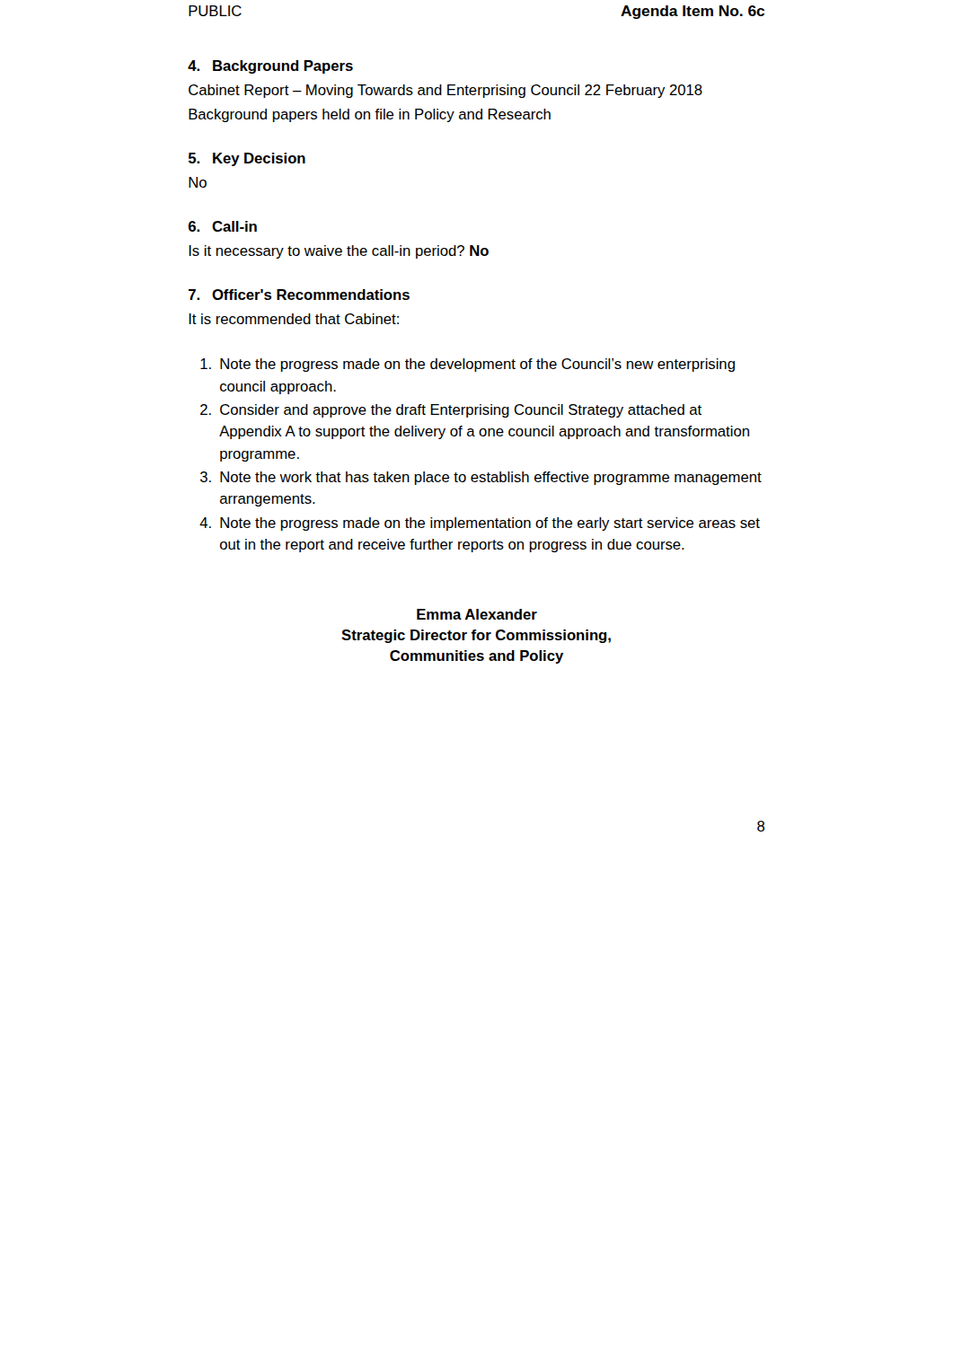PUBLIC
Agenda Item No. 6c
4. Background Papers
Cabinet Report – Moving Towards and Enterprising Council 22 February 2018
Background papers held on file in Policy and Research
5. Key Decision
No
6. Call-in
Is it necessary to waive the call-in period? No
7. Officer's Recommendations
It is recommended that Cabinet:
Note the progress made on the development of the Council’s new enterprising council approach.
Consider and approve the draft Enterprising Council Strategy attached at Appendix A to support the delivery of a one council approach and transformation programme.
Note the work that has taken place to establish effective programme management arrangements.
Note the progress made on the implementation of the early start service areas set out in the report and receive further reports on progress in due course.
Emma Alexander
Strategic Director for Commissioning,
Communities and Policy
8